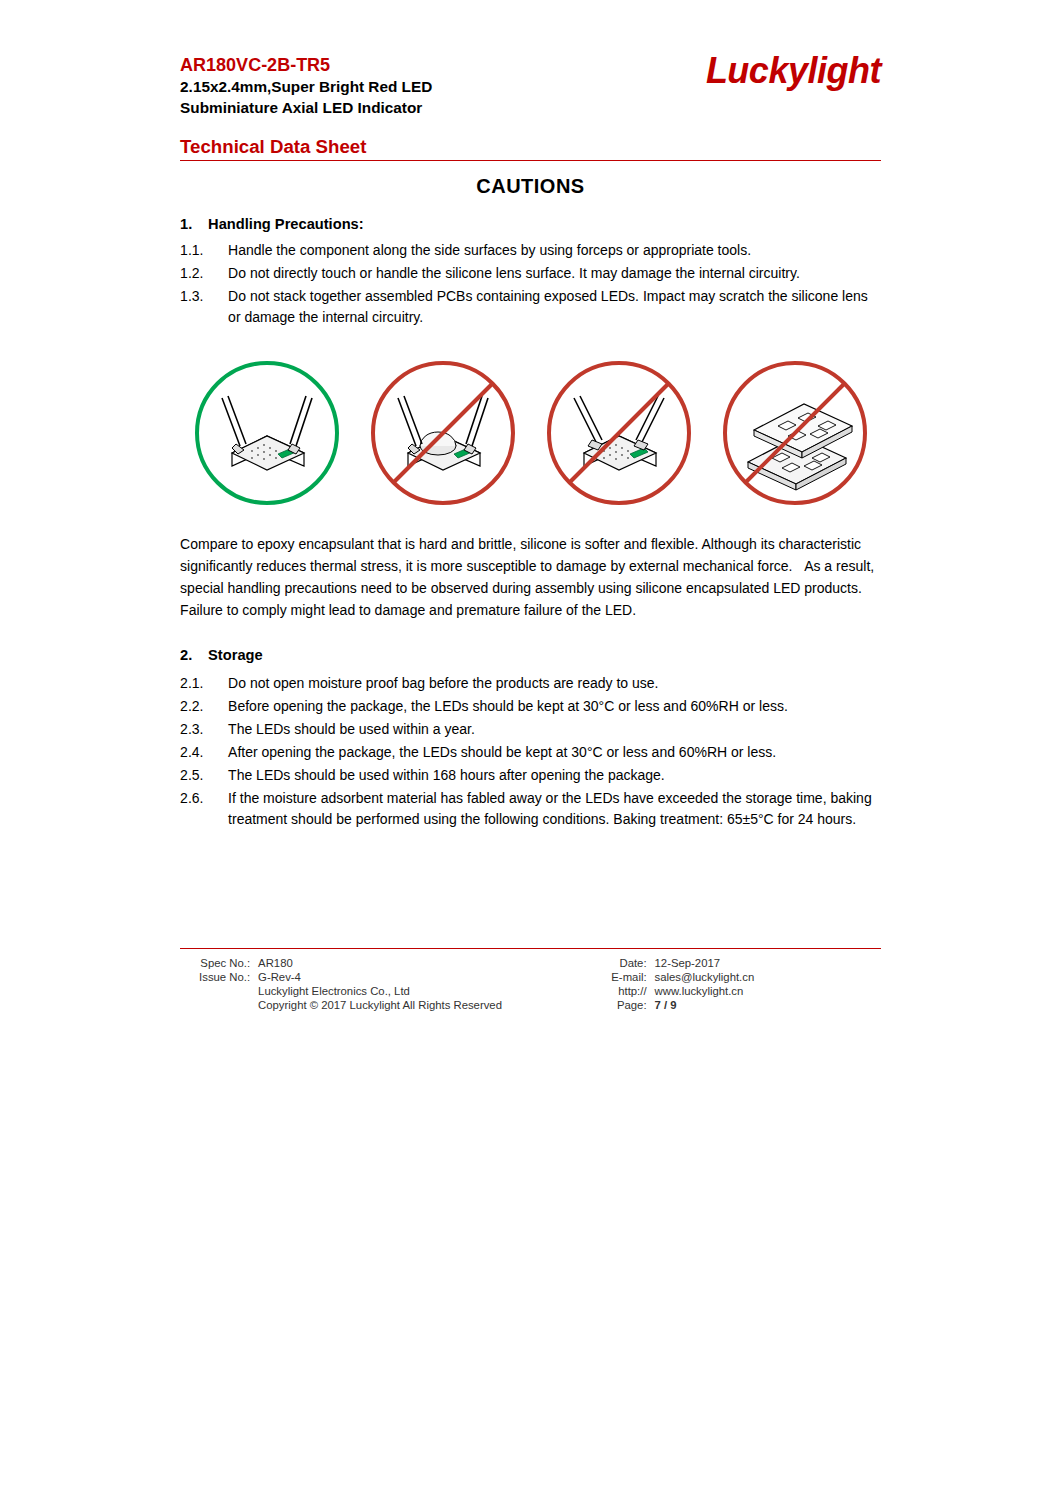AR180VC-2B-TR5
2.15x2.4mm,Super Bright Red LED
Subminiature Axial LED Indicator
Luckylight
Technical Data Sheet
CAUTIONS
1. Handling Precautions:
1.1. Handle the component along the side surfaces by using forceps or appropriate tools.
1.2. Do not directly touch or handle the silicone lens surface. It may damage the internal circuitry.
1.3. Do not stack together assembled PCBs containing exposed LEDs. Impact may scratch the silicone lens or damage the internal circuitry.
Compare to epoxy encapsulant that is hard and brittle, silicone is softer and flexible. Although its characteristic significantly reduces thermal stress, it is more susceptible to damage by external mechanical force. As a result, special handling precautions need to be observed during assembly using silicone encapsulated LED products. Failure to comply might lead to damage and premature failure of the LED.
2. Storage
2.1. Do not open moisture proof bag before the products are ready to use.
2.2. Before opening the package, the LEDs should be kept at 30°C or less and 60%RH or less.
2.3. The LEDs should be used within a year.
2.4. After opening the package, the LEDs should be kept at 30°C or less and 60%RH or less.
2.5. The LEDs should be used within 168 hours after opening the package.
2.6. If the moisture adsorbent material has fabled away or the LEDs have exceeded the storage time, baking treatment should be performed using the following conditions. Baking treatment: 65±5°C for 24 hours.
| / Spec No.: / AR180 / / Issue No.: / G-Rev-4 / / / Luckylight Electronics Co., Ltd / / / Copyright © 2017 Luckylight All Rights Reserved / | / Date: / 12-Sep-2017 / / E-mail: / sales@luckylight.cn / / http:// / www.luckylight.cn / / Page: / 7 / 9 / |